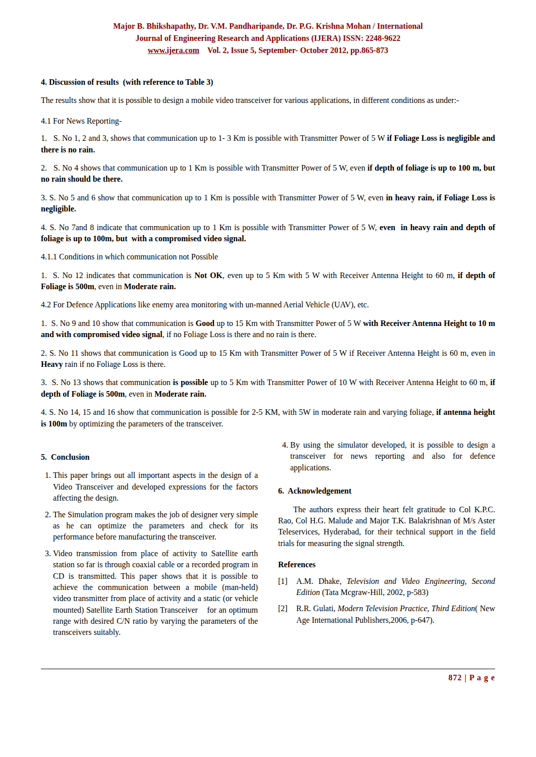Major B. Bhikshapathy, Dr. V.M. Pandharipande, Dr. P.G. Krishna Mohan / International
Journal of Engineering Research and Applications (IJERA) ISSN: 2248-9622
www.ijera.com Vol. 2, Issue 5, September- October 2012, pp.865-873
4. Discussion of results (with reference to Table 3)
The results show that it is possible to design a mobile video transceiver for various applications, in different conditions as under:-
4.1 For News Reporting-
1. S. No 1, 2 and 3, shows that communication up to 1- 3 Km is possible with Transmitter Power of 5 W if Foliage Loss is negligible and there is no rain.
2. S. No 4 shows that communication up to 1 Km is possible with Transmitter Power of 5 W, even if depth of foliage is up to 100 m, but no rain should be there.
3. S. No 5 and 6 show that communication up to 1 Km is possible with Transmitter Power of 5 W, even in heavy rain, if Foliage Loss is negligible.
4. S. No 7and 8 indicate that communication up to 1 Km is possible with Transmitter Power of 5 W, even in heavy rain and depth of foliage is up to 100m, but with a compromised video signal.
4.1.1 Conditions in which communication not Possible
1. S. No 12 indicates that communication is Not OK, even up to 5 Km with 5 W with Receiver Antenna Height to 60 m, if depth of Foliage is 500m, even in Moderate rain.
4.2 For Defence Applications like enemy area monitoring with un-manned Aerial Vehicle (UAV), etc.
1. S. No 9 and 10 show that communication is Good up to 15 Km with Transmitter Power of 5 W with Receiver Antenna Height to 10 m and with compromised video signal, if no Foliage Loss is there and no rain is there.
2. S. No 11 shows that communication is Good up to 15 Km with Transmitter Power of 5 W if Receiver Antenna Height is 60 m, even in Heavy rain if no Foliage Loss is there.
3. S. No 13 shows that communication is possible up to 5 Km with Transmitter Power of 10 W with Receiver Antenna Height to 60 m, if depth of Foliage is 500m, even in Moderate rain.
4. S. No 14, 15 and 16 show that communication is possible for 2-5 KM, with 5W in moderate rain and varying foliage, if antenna height is 100m by optimizing the parameters of the transceiver.
5. Conclusion
This paper brings out all important aspects in the design of a Video Transceiver and developed expressions for the factors affecting the design.
The Simulation program makes the job of designer very simple as he can optimize the parameters and check for its performance before manufacturing the transceiver.
Video transmission from place of activity to Satellite earth station so far is through coaxial cable or a recorded program in CD is transmitted. This paper shows that it is possible to achieve the communication between a mobile (man-held) video transmitter from place of activity and a static (or vehicle mounted) Satellite Earth Station Transceiver for an optimum range with desired C/N ratio by varying the parameters of the transceivers suitably.
By using the simulator developed, it is possible to design a transceiver for news reporting and also for defence applications.
6. Acknowledgement
The authors express their heart felt gratitude to Col K.P.C. Rao, Col H.G. Malude and Major T.K. Balakrishnan of M/s Aster Teleservices, Hyderabad, for their technical support in the field trials for measuring the signal strength.
References
[1] A.M. Dhake, Television and Video Engineering, Second Edition (Tata Mcgraw-Hill, 2002, p-583)
[2] R.R. Gulati, Modern Television Practice, Third Edition( New Age International Publishers,2006, p-647).
872 | P a g e